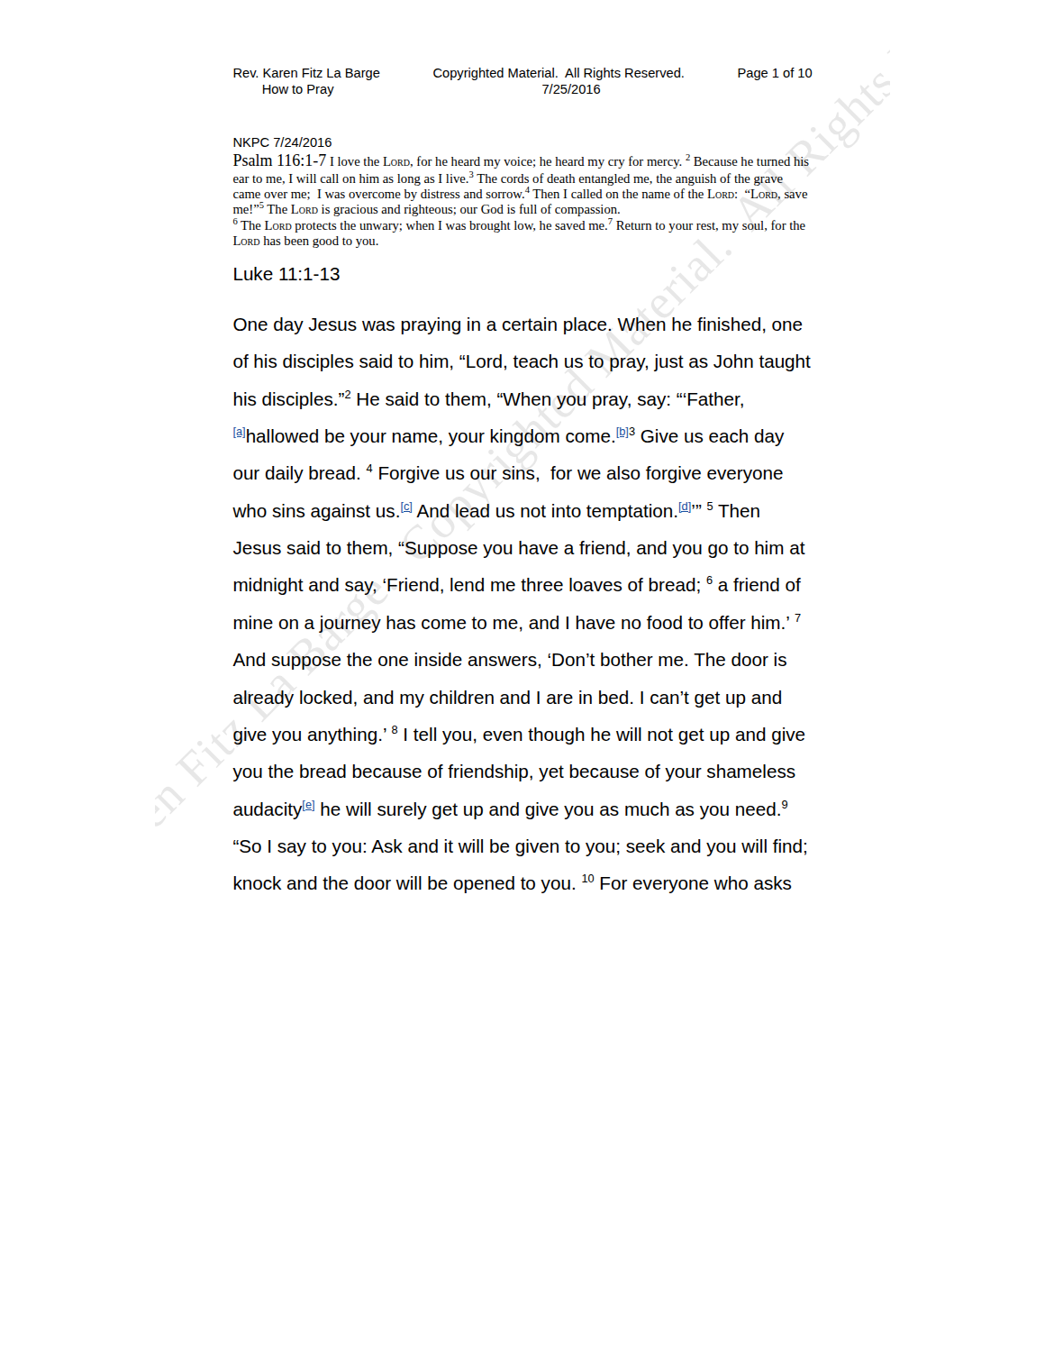Rev. Karen Fitz La Barge
Copyrighted Material. All Rights Reserved.
Page 1 of 10
How to Pray
7/25/2016
Rev. Karen Fitz La Barge. Copyrighted Material. All Rights Reserved
NKPC 7/24/2016
Psalm 116:1-7 I love the Lord, for he heard my voice; he heard my cry for mercy. 2 Because he turned his ear to me, I will call on him as long as I live.3 The cords of death entangled me, the anguish of the grave came over me; I was overcome by distress and sorrow.4 Then I called on the name of the Lord: “Lord, save me!”5 The Lord is gracious and righteous; our God is full of compassion.
6 The Lord protects the unwary; when I was brought low, he saved me.7 Return to your rest, my soul, for the Lord has been good to you.
Luke 11:1-13
One day Jesus was praying in a certain place. When he finished, one of his disciples said to him, “Lord, teach us to pray, just as John taught his disciples.”2 He said to them, “When you pray, say: “‘Father,[a] hallowed be your name, your kingdom come.[b]3 Give us each day our daily bread. 4 Forgive us our sins, for we also forgive everyone who sins against us.[c] And lead us not into temptation.[d]’” 5 Then Jesus said to them, “Suppose you have a friend, and you go to him at midnight and say, ‘Friend, lend me three loaves of bread; 6 a friend of mine on a journey has come to me, and I have no food to offer him.’ 7 And suppose the one inside answers, ‘Don’t bother me. The door is already locked, and my children and I are in bed. I can’t get up and give you anything.’ 8 I tell you, even though he will not get up and give you the bread because of friendship, yet because of your shameless audacity[e] he will surely get up and give you as much as you need.9 “So I say to you: Ask and it will be given to you; seek and you will find; knock and the door will be opened to you. 10 For everyone who asks